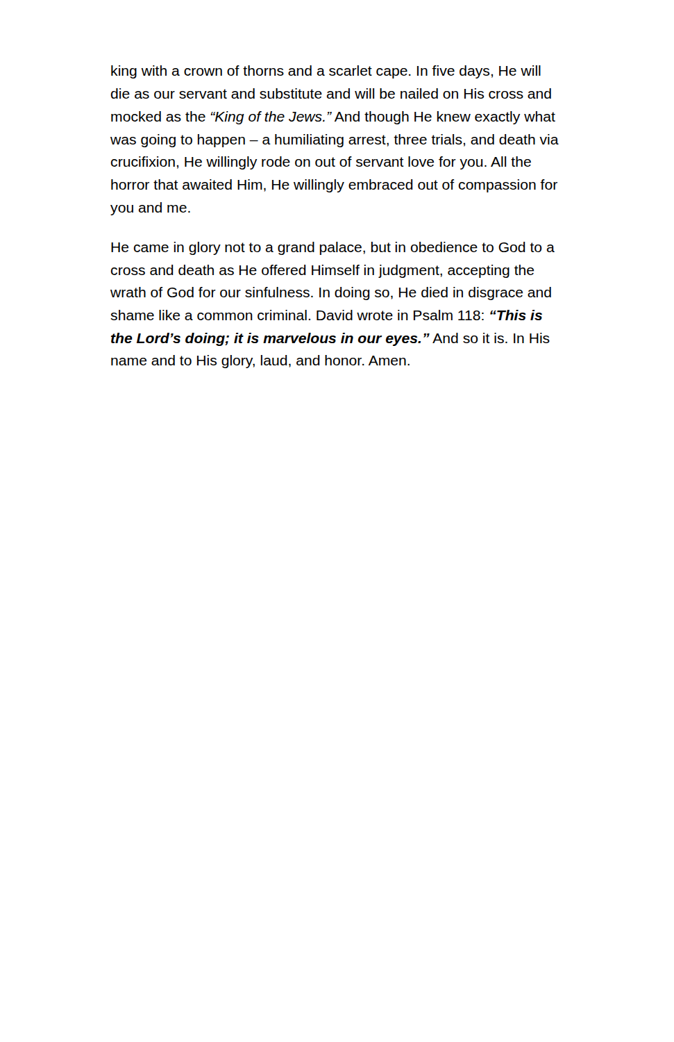king with a crown of thorns and a scarlet cape. In five days, He will die as our servant and substitute and will be nailed on His cross and mocked as the “King of the Jews.” And though He knew exactly what was going to happen – a humiliating arrest, three trials, and death via crucifixion, He willingly rode on out of servant love for you. All the horror that awaited Him, He willingly embraced out of compassion for you and me.
He came in glory not to a grand palace, but in obedience to God to a cross and death as He offered Himself in judgment, accepting the wrath of God for our sinfulness. In doing so, He died in disgrace and shame like a common criminal. David wrote in Psalm 118: “This is the Lord’s doing; it is marvelous in our eyes.” And so it is. In His name and to His glory, laud, and honor. Amen.